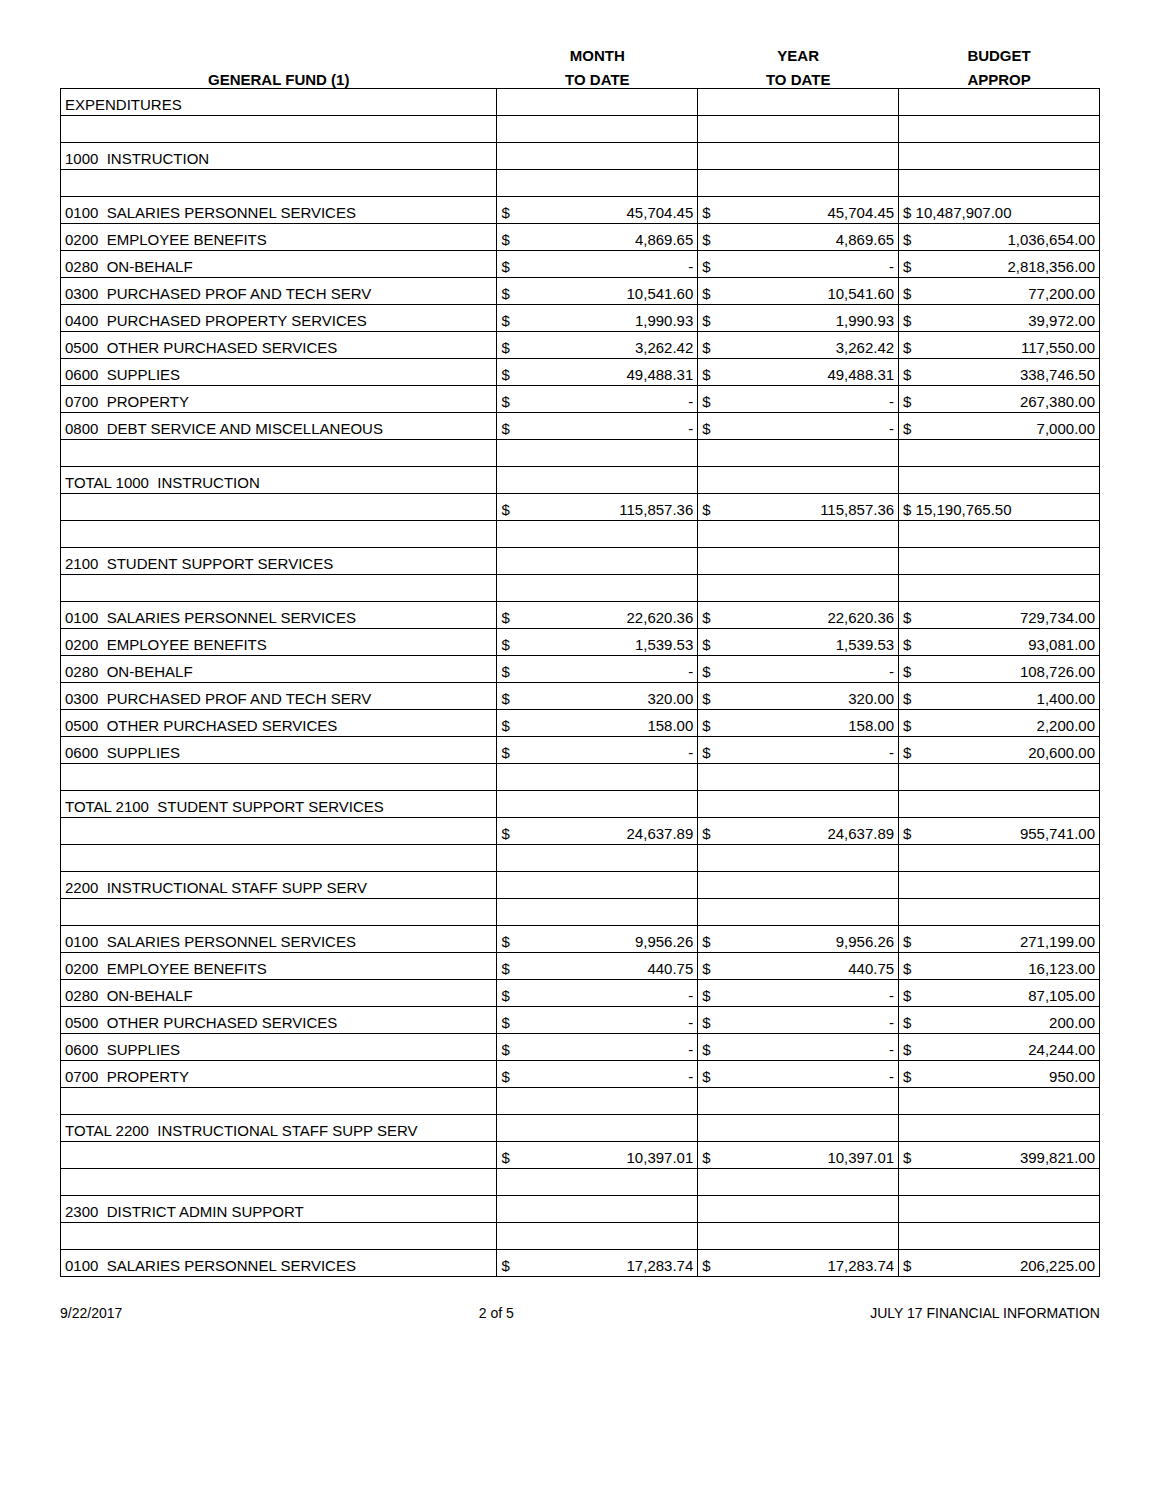| | MONTH | YEAR | BUDGET |
| --- | --- | --- | --- |
| GENERAL FUND (1) | TO DATE | TO DATE | APPROP |
| EXPENDITURES | | | |
| 1000 INSTRUCTION | | | |
| 0100 SALARIES PERSONNEL SERVICES | $ 45,704.45 | $ 45,704.45 | $ 10,487,907.00 |
| 0200 EMPLOYEE BENEFITS | $ 4,869.65 | $ 4,869.65 | $ 1,036,654.00 |
| 0280 ON-BEHALF | $ - | $ - | $ 2,818,356.00 |
| 0300 PURCHASED PROF AND TECH SERV | $ 10,541.60 | $ 10,541.60 | $ 77,200.00 |
| 0400 PURCHASED PROPERTY SERVICES | $ 1,990.93 | $ 1,990.93 | $ 39,972.00 |
| 0500 OTHER PURCHASED SERVICES | $ 3,262.42 | $ 3,262.42 | $ 117,550.00 |
| 0600 SUPPLIES | $ 49,488.31 | $ 49,488.31 | $ 338,746.50 |
| 0700 PROPERTY | $ - | $ - | $ 267,380.00 |
| 0800 DEBT SERVICE AND MISCELLANEOUS | $ - | $ - | $ 7,000.00 |
| TOTAL 1000 INSTRUCTION | | | |
| | $ 115,857.36 | $ 115,857.36 | $ 15,190,765.50 |
| 2100 STUDENT SUPPORT SERVICES | | | |
| 0100 SALARIES PERSONNEL SERVICES | $ 22,620.36 | $ 22,620.36 | $ 729,734.00 |
| 0200 EMPLOYEE BENEFITS | $ 1,539.53 | $ 1,539.53 | $ 93,081.00 |
| 0280 ON-BEHALF | $ - | $ - | $ 108,726.00 |
| 0300 PURCHASED PROF AND TECH SERV | $ 320.00 | $ 320.00 | $ 1,400.00 |
| 0500 OTHER PURCHASED SERVICES | $ 158.00 | $ 158.00 | $ 2,200.00 |
| 0600 SUPPLIES | $ - | $ - | $ 20,600.00 |
| TOTAL 2100 STUDENT SUPPORT SERVICES | | | |
| | $ 24,637.89 | $ 24,637.89 | $ 955,741.00 |
| 2200 INSTRUCTIONAL STAFF SUPP SERV | | | |
| 0100 SALARIES PERSONNEL SERVICES | $ 9,956.26 | $ 9,956.26 | $ 271,199.00 |
| 0200 EMPLOYEE BENEFITS | $ 440.75 | $ 440.75 | $ 16,123.00 |
| 0280 ON-BEHALF | $ - | $ - | $ 87,105.00 |
| 0500 OTHER PURCHASED SERVICES | $ - | $ - | $ 200.00 |
| 0600 SUPPLIES | $ - | $ - | $ 24,244.00 |
| 0700 PROPERTY | $ - | $ - | $ 950.00 |
| TOTAL 2200 INSTRUCTIONAL STAFF SUPP SERV | | | |
| | $ 10,397.01 | $ 10,397.01 | $ 399,821.00 |
| 2300 DISTRICT ADMIN SUPPORT | | | |
| 0100 SALARIES PERSONNEL SERVICES | $ 17,283.74 | $ 17,283.74 | $ 206,225.00 |
9/22/2017 2 of 5 JULY 17 FINANCIAL INFORMATION